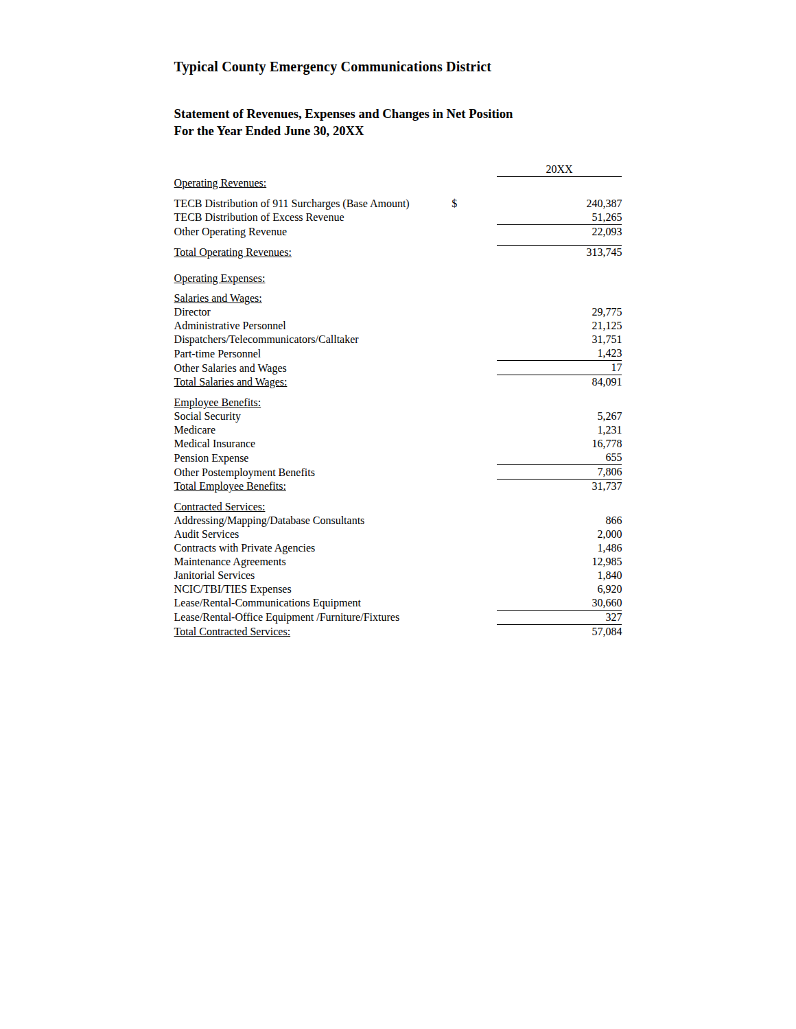Typical County Emergency Communications District
Statement of Revenues, Expenses and Changes in Net Position
For the Year Ended June 30, 20XX
| | | 20XX |
| Operating Revenues: | | |
| TECB Distribution of 911 Surcharges (Base Amount) | $ | 240,387 |
| TECB Distribution of Excess Revenue | | 51,265 |
| Other Operating Revenue | | 22,093 |
| Total Operating Revenues: | | 313,745 |
| Operating Expenses: | | |
| Salaries and Wages: | | |
| Director | | 29,775 |
| Administrative Personnel | | 21,125 |
| Dispatchers/Telecommunicators/Calltaker | | 31,751 |
| Part-time Personnel | | 1,423 |
| Other Salaries and Wages | | 17 |
| Total Salaries and Wages: | | 84,091 |
| Employee Benefits: | | |
| Social Security | | 5,267 |
| Medicare | | 1,231 |
| Medical Insurance | | 16,778 |
| Pension Expense | | 655 |
| Other Postemployment Benefits | | 7,806 |
| Total Employee Benefits: | | 31,737 |
| Contracted Services: | | |
| Addressing/Mapping/Database Consultants | | 866 |
| Audit Services | | 2,000 |
| Contracts with Private Agencies | | 1,486 |
| Maintenance Agreements | | 12,985 |
| Janitorial Services | | 1,840 |
| NCIC/TBI/TIES Expenses | | 6,920 |
| Lease/Rental-Communications Equipment | | 30,660 |
| Lease/Rental-Office Equipment /Furniture/Fixtures | | 327 |
| Total Contracted Services: | | 57,084 |